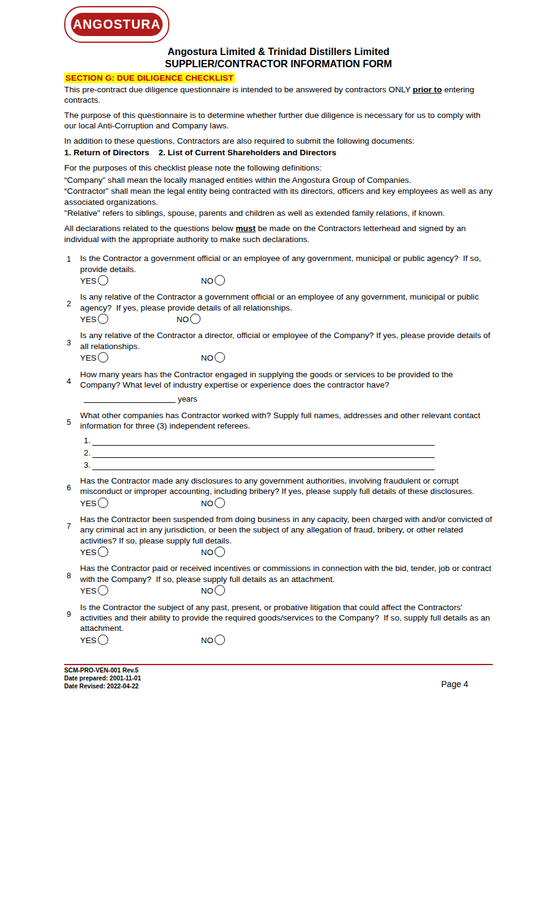ANGOSTURA
®
Angostura Limited & Trinidad Distillers Limited SUPPLIER/CONTRACTOR INFORMATION FORM
SECTION G: DUE DILIGENCE CHECKLIST
This pre-contract due diligence questionnaire is intended to be answered by contractors ONLY prior to entering contracts.
The purpose of this questionnaire is to determine whether further due diligence is necessary for us to comply with our local Anti-Corruption and Company laws.
In addition to these questions, Contractors are also required to submit the following documents:
1. Return of Directors 2. List of Current Shareholders and Directors
For the purposes of this checklist please note the following definitions:
“Company” shall mean the locally managed entities within the Angostura Group of Companies.
“Contractor” shall mean the legal entity being contracted with its directors, officers and key employees as well as any associated organizations.
"Relative" refers to siblings, spouse, parents and children as well as extended family relations, if known.
All declarations related to the questions below must be made on the Contractors letterhead and signed by an individual with the appropriate authority to make such declarations.
Is the Contractor a government official or an employee of any government, municipal or public agency? If so, provide details.
YES NO
Is any relative of the Contractor a government official or an employee of any government, municipal or public agency? If yes, please provide details of all relationships.
YES NO
Is any relative of the Contractor a director, official or employee of the Company? If yes, please provide details of all relationships.
YES NO
How many years has the Contractor engaged in supplying the goods or services to be provided to the Company? What level of industry expertise or experience does the contractor have?
years
What other companies has Contractor worked with? Supply full names, addresses and other relevant contact information for three (3) independent referees.
1.
2.
3.
Has the Contractor made any disclosures to any government authorities, involving fraudulent or corrupt misconduct or improper accounting, including bribery? If yes, please supply full details of these disclosures.
YES NO
Has the Contractor been suspended from doing business in any capacity, been charged with and/or convicted of any criminal act in any jurisdiction, or been the subject of any allegation of fraud, bribery, or other related activities? If so, please supply full details.
YES NO
Has the Contractor paid or received incentives or commissions in connection with the bid, tender, job or contract with the Company? If so, please supply full details as an attachment.
YES NO
Is the Contractor the subject of any past, present, or probative litigation that could affect the Contractors' activities and their ability to provide the required goods/services to the Company? If so, supply full details as an attachment.
YES NO
SCM-PRO-VEN-001 Rev.5
Date prepared: 2001-11-01
Date Revised: 2022-04-22
Page 4